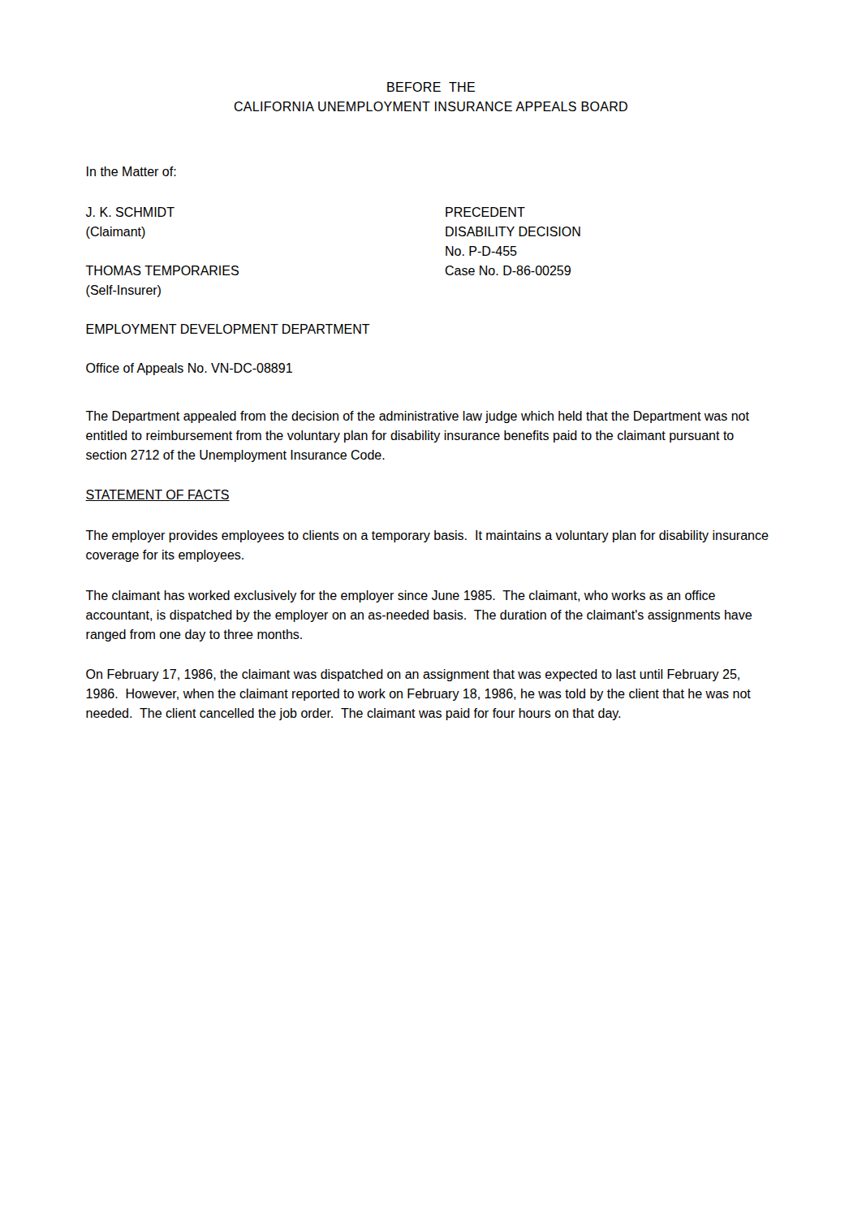BEFORE THE
CALIFORNIA UNEMPLOYMENT INSURANCE APPEALS BOARD
In the Matter of:
| J. K. SCHMIDT | PRECEDENT |
| (Claimant) | DISABILITY DECISION |
| | No. P-D-455 |
| THOMAS TEMPORARIES | Case No. D-86-00259 |
| (Self-Insurer) | |
| EMPLOYMENT DEVELOPMENT DEPARTMENT |
| Office of Appeals No. VN-DC-08891 |
The Department appealed from the decision of the administrative law judge which held that the Department was not entitled to reimbursement from the voluntary plan for disability insurance benefits paid to the claimant pursuant to section 2712 of the Unemployment Insurance Code.
STATEMENT OF FACTS
The employer provides employees to clients on a temporary basis. It maintains a voluntary plan for disability insurance coverage for its employees.
The claimant has worked exclusively for the employer since June 1985. The claimant, who works as an office accountant, is dispatched by the employer on an as-needed basis. The duration of the claimant's assignments have ranged from one day to three months.
On February 17, 1986, the claimant was dispatched on an assignment that was expected to last until February 25, 1986. However, when the claimant reported to work on February 18, 1986, he was told by the client that he was not needed. The client cancelled the job order. The claimant was paid for four hours on that day.